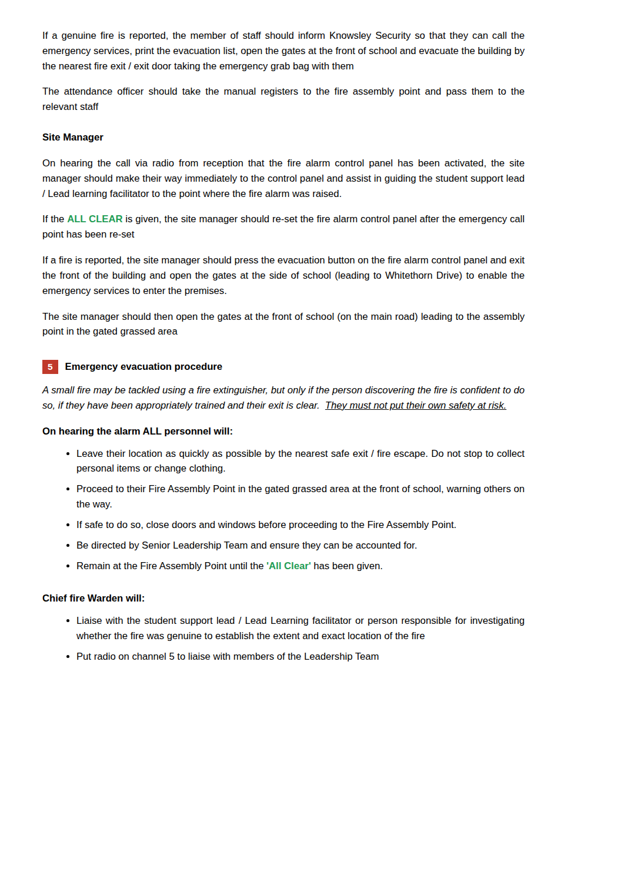If a genuine fire is reported, the member of staff should inform Knowsley Security so that they can call the emergency services, print the evacuation list, open the gates at the front of school and evacuate the building by the nearest fire exit / exit door taking the emergency grab bag with them
The attendance officer should take the manual registers to the fire assembly point and pass them to the relevant staff
Site Manager
On hearing the call via radio from reception that the fire alarm control panel has been activated, the site manager should make their way immediately to the control panel and assist in guiding the student support lead / Lead learning facilitator to the point where the fire alarm was raised.
If the ALL CLEAR is given, the site manager should re-set the fire alarm control panel after the emergency call point has been re-set
If a fire is reported, the site manager should press the evacuation button on the fire alarm control panel and exit the front of the building and open the gates at the side of school (leading to Whitethorn Drive) to enable the emergency services to enter the premises.
The site manager should then open the gates at the front of school (on the main road) leading to the assembly point in the gated grassed area
5 Emergency evacuation procedure
A small fire may be tackled using a fire extinguisher, but only if the person discovering the fire is confident to do so, if they have been appropriately trained and their exit is clear. They must not put their own safety at risk.
On hearing the alarm ALL personnel will:
Leave their location as quickly as possible by the nearest safe exit / fire escape. Do not stop to collect personal items or change clothing.
Proceed to their Fire Assembly Point in the gated grassed area at the front of school, warning others on the way.
If safe to do so, close doors and windows before proceeding to the Fire Assembly Point.
Be directed by Senior Leadership Team and ensure they can be accounted for.
Remain at the Fire Assembly Point until the 'All Clear' has been given.
Chief fire Warden will:
Liaise with the student support lead / Lead Learning facilitator or person responsible for investigating whether the fire was genuine to establish the extent and exact location of the fire
Put radio on channel 5 to liaise with members of the Leadership Team